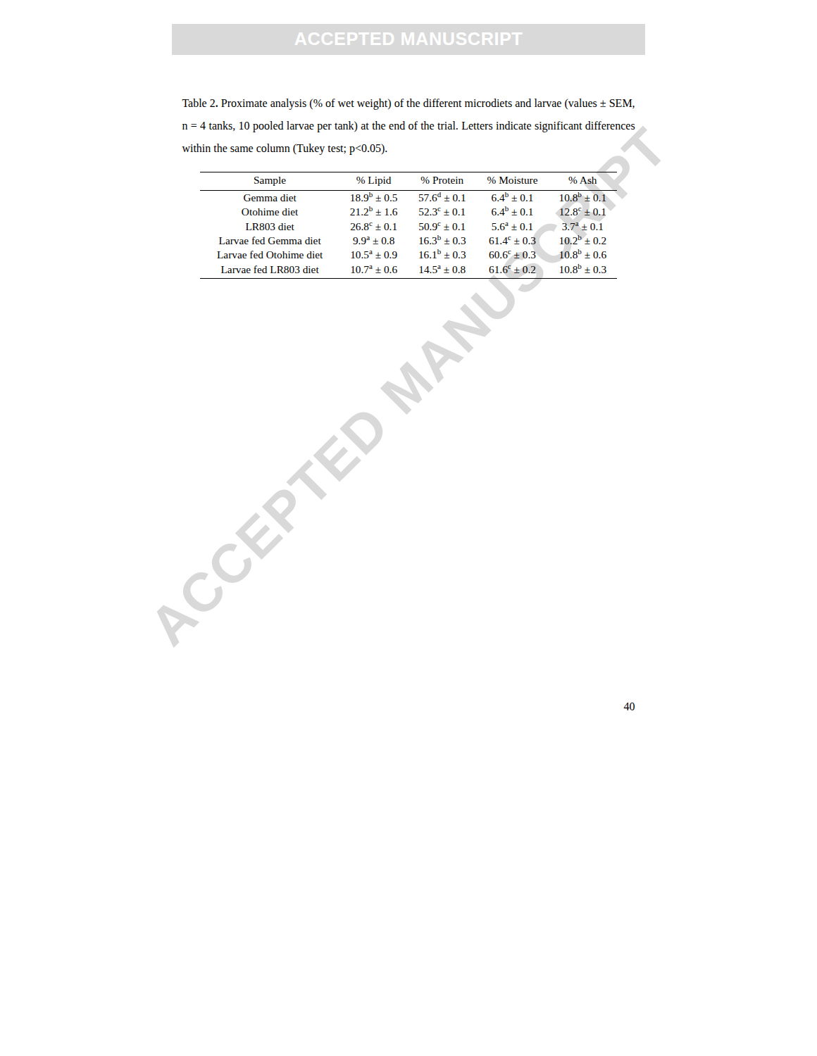ACCEPTED MANUSCRIPT
ACCEPTED MANUSCRIPT
Table 2. Proximate analysis (% of wet weight) of the different microdiets and larvae (values ± SEM, n = 4 tanks, 10 pooled larvae per tank) at the end of the trial. Letters indicate significant differences within the same column (Tukey test; p<0.05).
Proximate analysis of microdiets and larvae
| Sample | % Lipid | % Protein | % Moisture | % Ash |
| --- | --- | --- | --- | --- |
| Gemma diet | 18.9 b ± 0.5 | 57.6 d ± 0.1 | 6.4 b ± 0.1 | 10.8 b ± 0.1 |
| Otohime diet | 21.2 b ± 1.6 | 52.3 c ± 0.1 | 6.4 b ± 0.1 | 12.8 c ± 0.1 |
| LR803 diet | 26.8 c ± 0.1 | 50.9 c ± 0.1 | 5.6 a ± 0.1 | 3.7 a ± 0.1 |
| Larvae fed Gemma diet | 9.9 a ± 0.8 | 16.3 b ± 0.3 | 61.4 c ± 0.3 | 10.2 b ± 0.2 |
| Larvae fed Otohime diet | 10.5 a ± 0.9 | 16.1 b ± 0.3 | 60.6 c ± 0.3 | 10.8 b ± 0.6 |
| Larvae fed LR803 diet | 10.7 a ± 0.6 | 14.5 a ± 0.8 | 61.6 c ± 0.2 | 10.8 b ± 0.3 |
40